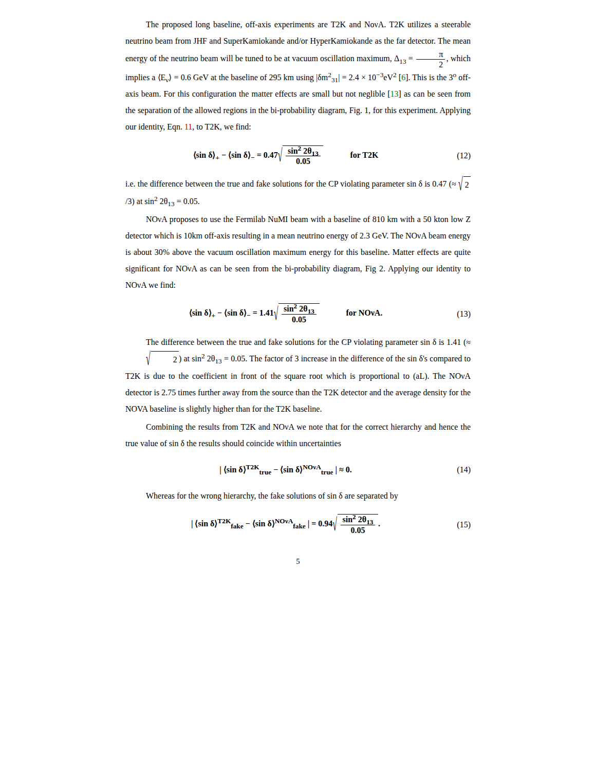The proposed long baseline, off-axis experiments are T2K and NoνA. T2K utilizes a steerable neutrino beam from JHF and SuperKamiokande and/or HyperKamiokande as the far detector. The mean energy of the neutrino beam will be tuned to be at vacuum oscillation maximum, Δ13 = π 2, which implies a ⟨Eν⟩ = 0.6 GeV at the baseline of 295 km using |δm231| = 2.4 × 10−3eV2 [6]. This is the 3o off-axis beam. For this configuration the matter effects are small but not neglible [13] as can be seen from the separation of the allowed regions in the bi-probability diagram, Fig. 1, for this experiment. Applying our identity, Eqn. 11, to T2K, we find:
⟨sin δ⟩+ − ⟨sin δ⟩− = 0.47sin2 2θ130.05 for T2K
(12)
i.e. the difference between the true and fake solutions for the CP violating parameter sin δ is 0.47 (≈ 2/3) at sin2 2θ13 = 0.05.
NOνA proposes to use the Fermilab NuMI beam with a baseline of 810 km with a 50 kton low Z detector which is 10km off-axis resulting in a mean neutrino energy of 2.3 GeV. The NOνA beam energy is about 30% above the vacuum oscillation maximum energy for this baseline. Matter effects are quite significant for NOνA as can be seen from the bi-probability diagram, Fig 2. Applying our identity to NOνA we find:
⟨sin δ⟩+ − ⟨sin δ⟩− = 1.41sin2 2θ130.05 for NOνA.
(13)
The difference between the true and fake solutions for the CP violating parameter sin δ is 1.41 (≈ 2) at sin2 2θ13 = 0.05. The factor of 3 increase in the difference of the sin δ's compared to T2K is due to the coefficient in front of the square root which is proportional to (aL). The NOνA detector is 2.75 times further away from the source than the T2K detector and the average density for the NOVA baseline is slightly higher than for the T2K baseline.
Combining the results from T2K and NOνA we note that for the correct hierarchy and hence the true value of sin δ the results should coincide within uncertainties
| ⟨sin δ⟩T2Ktrue − ⟨sin δ⟩NOνAtrue | ≈ 0.
(14)
Whereas for the wrong hierarchy, the fake solutions of sin δ are separated by
| ⟨sin δ⟩T2Kfake − ⟨sin δ⟩NOνAfake | = 0.94sin2 2θ130.05.
(15)
5